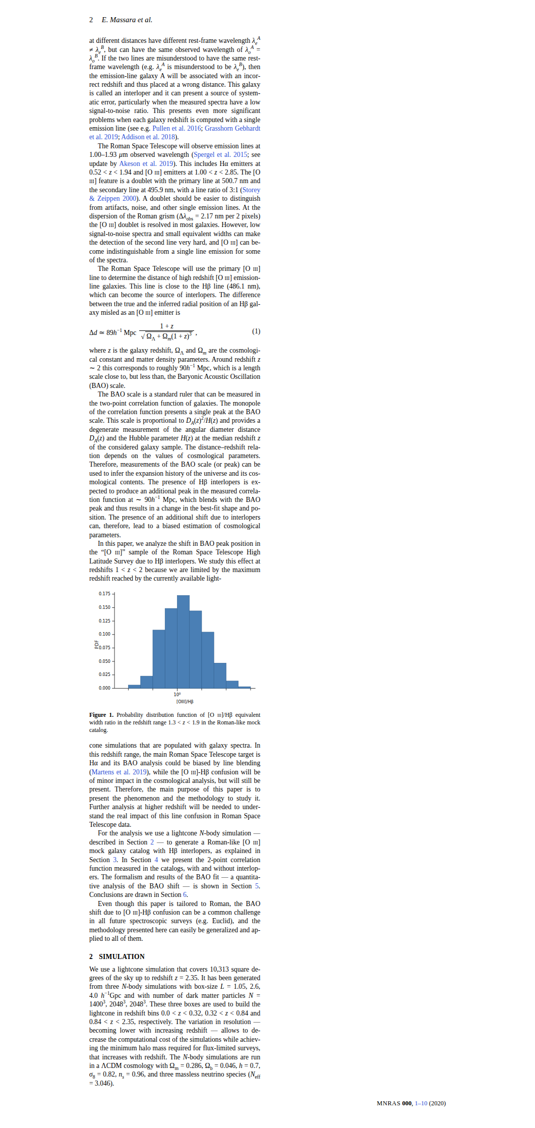2 E. Massara et al.
at different distances have different rest-frame wavelength λeA ≠ λeB, but can have the same observed wavelength of λoA = λoB. If the two lines are misunderstood to have the same rest-frame wavelength (e.g. λeA is misunderstood to be λeB), then the emission-line galaxy A will be associated with an incorrect redshift and thus placed at a wrong distance. This galaxy is called an interloper and it can present a source of systematic error, particularly when the measured spectra have a low signal-to-noise ratio. This presents even more significant problems when each galaxy redshift is computed with a single emission line (see e.g. Pullen et al. 2016; Grasshorn Gebhardt et al. 2019; Addison et al. 2018).
The Roman Space Telescope will observe emission lines at 1.00–1.93 μm observed wavelength (Spergel et al. 2015; see update by Akeson et al. 2019). This includes Hα emitters at 0.52 < z < 1.94 and [O iii] emitters at 1.00 < z < 2.85. The [O iii] feature is a doublet with the primary line at 500.7 nm and the secondary line at 495.9 nm, with a line ratio of 3:1 (Storey & Zeippen 2000). A doublet should be easier to distinguish from artifacts, noise, and other single emission lines. At the dispersion of the Roman grism (Δλobs = 2.17 nm per 2 pixels) the [O iii] doublet is resolved in most galaxies. However, low signal-to-noise spectra and small equivalent widths can make the detection of the second line very hard, and [O iii] can become indistinguishable from a single line emission for some of the spectra.
The Roman Space Telescope will use the primary [O iii] line to determine the distance of high redshift [O iii] emission-line galaxies. This line is close to the Hβ line (486.1 nm), which can become the source of interlopers. The difference between the true and the inferred radial position of an Hβ galaxy misled as an [O iii] emitter is
Δd ≃ 89h−1 Mpc 1 + z √ΩΛ + Ωm(1 + z)3 , (1)
where z is the galaxy redshift, ΩΛ and Ωm are the cosmological constant and matter density parameters. Around redshift z ∼ 2 this corresponds to roughly 90h−1 Mpc, which is a length scale close to, but less than, the Baryonic Acoustic Oscillation (BAO) scale.
The BAO scale is a standard ruler that can be measured in the two-point correlation function of galaxies. The monopole of the correlation function presents a single peak at the BAO scale. This scale is proportional to DA(z)2/H(z) and provides a degenerate measurement of the angular diameter distance DA(z) and the Hubble parameter H(z) at the median redshift z of the considered galaxy sample. The distance–redshift relation depends on the values of cosmological parameters. Therefore, measurements of the BAO scale (or peak) can be used to infer the expansion history of the universe and its cosmological contents. The presence of Hβ interlopers is expected to produce an additional peak in the measured correlation function at ∼ 90h−1 Mpc, which blends with the BAO peak and thus results in a change in the best-fit shape and position. The presence of an additional shift due to interlopers can, therefore, lead to a biased estimation of cosmological parameters.
In this paper, we analyze the shift in BAO peak position in the “[O iii]” sample of the Roman Space Telescope High Latitude Survey due to Hβ interlopers. We study this effect at redshifts 1 < z < 2 because we are limited by the maximum redshift reached by the currently available light-
0.000 0.025 0.050 0.075 0.100 0.125 0.150 0.175 PDF 100 [OIII]/Hβ
Figure 1. Probability distribution function of [O iii]/Hβ equivalent width ratio in the redshift range 1.3 < z < 1.9 in the Roman-like mock catalog.
cone simulations that are populated with galaxy spectra. In this redshift range, the main Roman Space Telescope target is Hα and its BAO analysis could be biased by line blending (Martens et al. 2019), while the [O iii]-Hβ confusion will be of minor impact in the cosmological analysis, but will still be present. Therefore, the main purpose of this paper is to present the phenomenon and the methodology to study it. Further analysis at higher redshift will be needed to understand the real impact of this line confusion in Roman Space Telescope data.
For the analysis we use a lightcone N-body simulation — described in Section 2 — to generate a Roman-like [O iii] mock galaxy catalog with Hβ interlopers, as explained in Section 3. In Section 4 we present the 2-point correlation function measured in the catalogs, with and without interlopers. The formalism and results of the BAO fit — a quantitative analysis of the BAO shift — is shown in Section 5. Conclusions are drawn in Section 6.
Even though this paper is tailored to Roman, the BAO shift due to [O iii]-Hβ confusion can be a common challenge in all future spectroscopic surveys (e.g. Euclid), and the methodology presented here can easily be generalized and applied to all of them.
2 SIMULATION
We use a lightcone simulation that covers 10,313 square degrees of the sky up to redshift z = 2.35. It has been generated from three N-body simulations with box-size L = 1.05, 2.6, 4.0 h−1Gpc and with number of dark matter particles N = 14003, 20483, 20483. These three boxes are used to build the lightcone in redshift bins 0.0 < z < 0.32, 0.32 < z < 0.84 and 0.84 < z < 2.35, respectively. The variation in resolution — becoming lower with increasing redshift — allows to decrease the computational cost of the simulations while achieving the minimum halo mass required for flux-limited surveys, that increases with redshift. The N-body simulations are run in a ΛCDM cosmology with Ωm = 0.286, Ωb = 0.046, h = 0.7, σ8 = 0.82, ns = 0.96, and three massless neutrino species (Neff = 3.046).
MNRAS 000, 1–10 (2020)